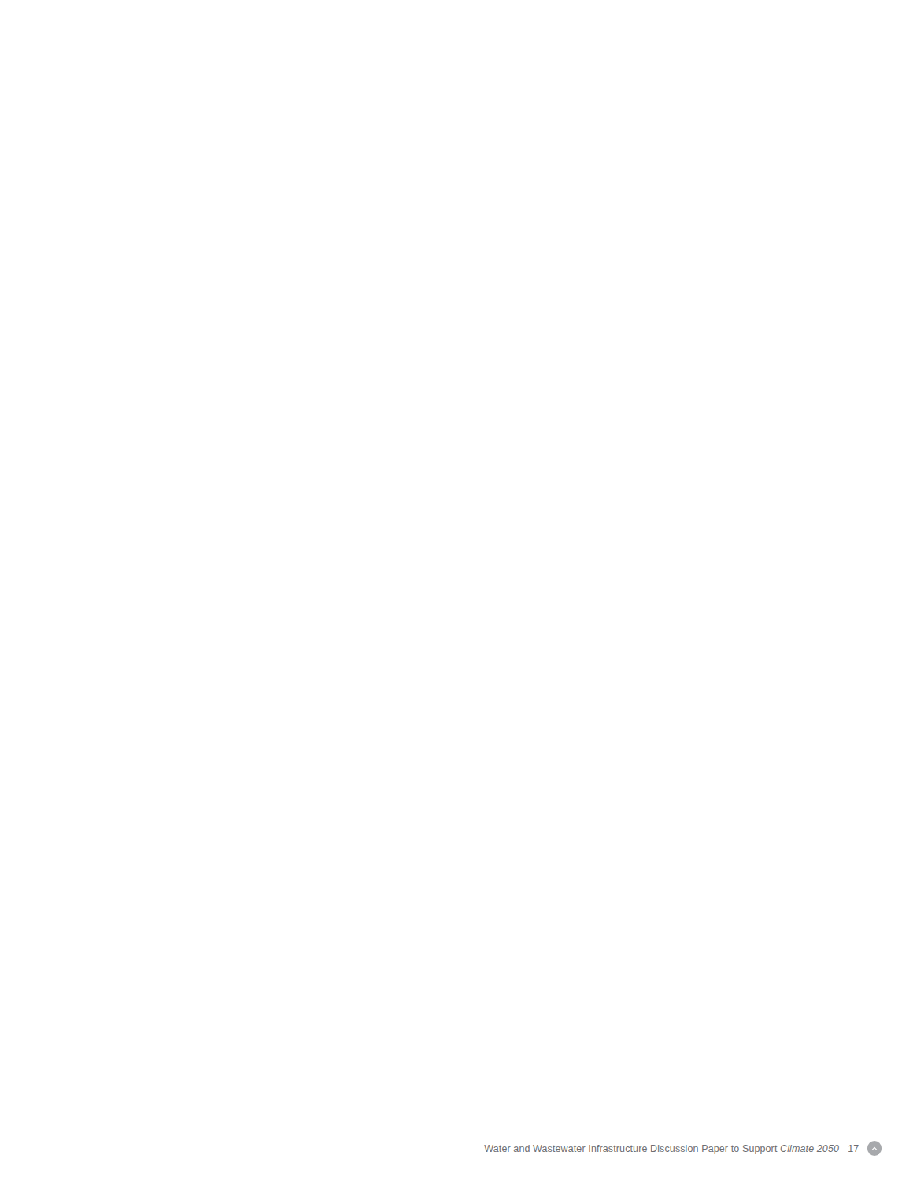Water and Wastewater Infrastructure Discussion Paper to Support Climate 2050 17